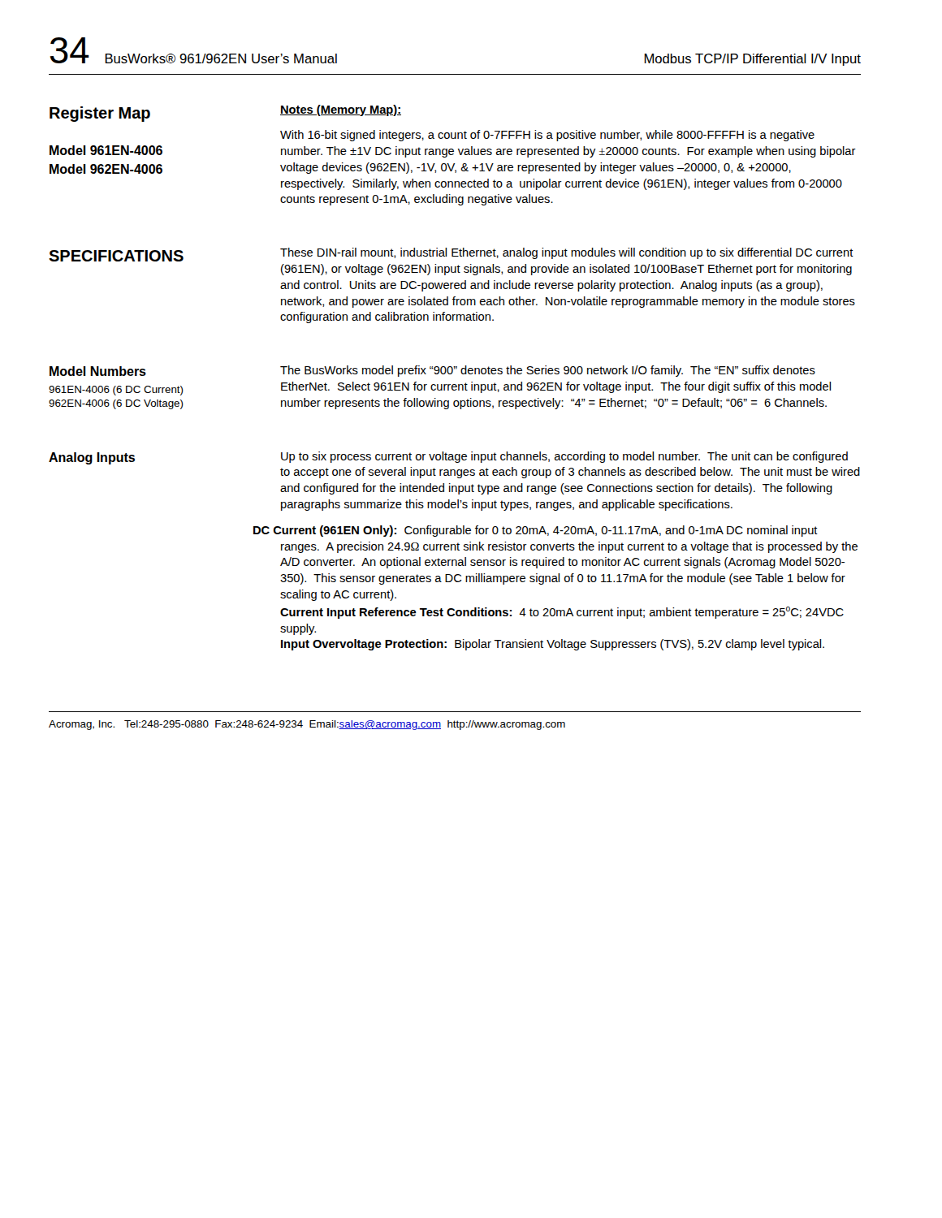34
BusWorks® 961/962EN User’s Manual Modbus TCP/IP Differential I/V Input
Register Map
Model 961EN-4006
Model 962EN-4006
Notes (Memory Map):
With 16-bit signed integers, a count of 0-7FFFH is a positive number, while 8000-FFFFH is a negative number. The ±1V DC input range values are represented by ±20000 counts. For example when using bipolar voltage devices (962EN), -1V, 0V, & +1V are represented by integer values –20000, 0, & +20000, respectively. Similarly, when connected to a unipolar current device (961EN), integer values from 0-20000 counts represent 0-1mA, excluding negative values.
SPECIFICATIONS
These DIN-rail mount, industrial Ethernet, analog input modules will condition up to six differential DC current (961EN), or voltage (962EN) input signals, and provide an isolated 10/100BaseT Ethernet port for monitoring and control. Units are DC-powered and include reverse polarity protection. Analog inputs (as a group), network, and power are isolated from each other. Non-volatile reprogrammable memory in the module stores configuration and calibration information.
Model Numbers
961EN-4006 (6 DC Current)
962EN-4006 (6 DC Voltage)
The BusWorks model prefix “900” denotes the Series 900 network I/O family. The “EN” suffix denotes EtherNet. Select 961EN for current input, and 962EN for voltage input. The four digit suffix of this model number represents the following options, respectively: “4” = Ethernet; “0” = Default; “06” = 6 Channels.
Analog Inputs
Up to six process current or voltage input channels, according to model number. The unit can be configured to accept one of several input ranges at each group of 3 channels as described below. The unit must be wired and configured for the intended input type and range (see Connections section for details). The following paragraphs summarize this model’s input types, ranges, and applicable specifications.
DC Current (961EN Only): Configurable for 0 to 20mA, 4-20mA, 0-11.17mA, and 0-1mA DC nominal input ranges. A precision 24.9Ω current sink resistor converts the input current to a voltage that is processed by the A/D converter. An optional external sensor is required to monitor AC current signals (Acromag Model 5020-350). This sensor generates a DC milliampere signal of 0 to 11.17mA for the module (see Table 1 below for scaling to AC current).
Current Input Reference Test Conditions: 4 to 20mA current input; ambient temperature = 25oC; 24VDC supply.
Input Overvoltage Protection: Bipolar Transient Voltage Suppressers (TVS), 5.2V clamp level typical.
Acromag, Inc. Tel:248-295-0880 Fax:248-624-9234 Email:sales@acromag.com http://www.acromag.com